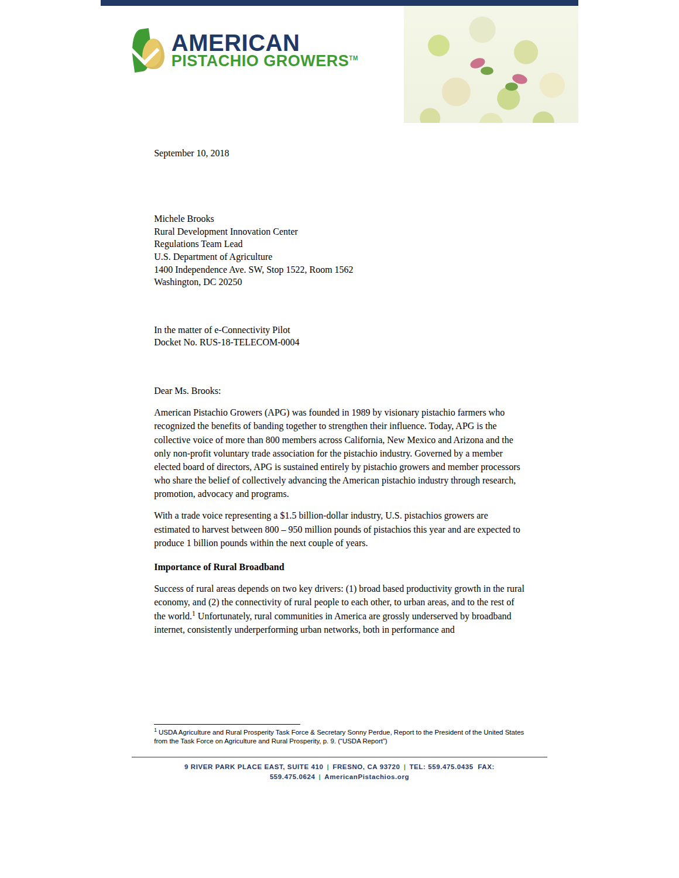AMERICAN
PISTACHIO GROWERSTM
September 10, 2018
Michele Brooks
Rural Development Innovation Center
Regulations Team Lead
U.S. Department of Agriculture
1400 Independence Ave. SW, Stop 1522, Room 1562
Washington, DC 20250
In the matter of e-Connectivity Pilot
Docket No. RUS-18-TELECOM-0004
Dear Ms. Brooks:
American Pistachio Growers (APG) was founded in 1989 by visionary pistachio farmers who recognized the benefits of banding together to strengthen their influence. Today, APG is the collective voice of more than 800 members across California, New Mexico and Arizona and the only non-profit voluntary trade association for the pistachio industry. Governed by a member elected board of directors, APG is sustained entirely by pistachio growers and member processors who share the belief of collectively advancing the American pistachio industry through research, promotion, advocacy and programs.
With a trade voice representing a $1.5 billion-dollar industry, U.S. pistachios growers are estimated to harvest between 800 – 950 million pounds of pistachios this year and are expected to produce 1 billion pounds within the next couple of years.
Importance of Rural Broadband
Success of rural areas depends on two key drivers: (1) broad based productivity growth in the rural economy, and (2) the connectivity of rural people to each other, to urban areas, and to the rest of the world.1 Unfortunately, rural communities in America are grossly underserved by broadband internet, consistently underperforming urban networks, both in performance and
1 USDA Agriculture and Rural Prosperity Task Force & Secretary Sonny Perdue, Report to the President of the United States from the Task Force on Agriculture and Rural Prosperity, p. 9. (“USDA Report”)
9 RIVER PARK PLACE EAST, SUITE 410|FRESNO, CA 93720|TEL: 559.475.0435 FAX: 559.475.0624|AmericanPistachios.org